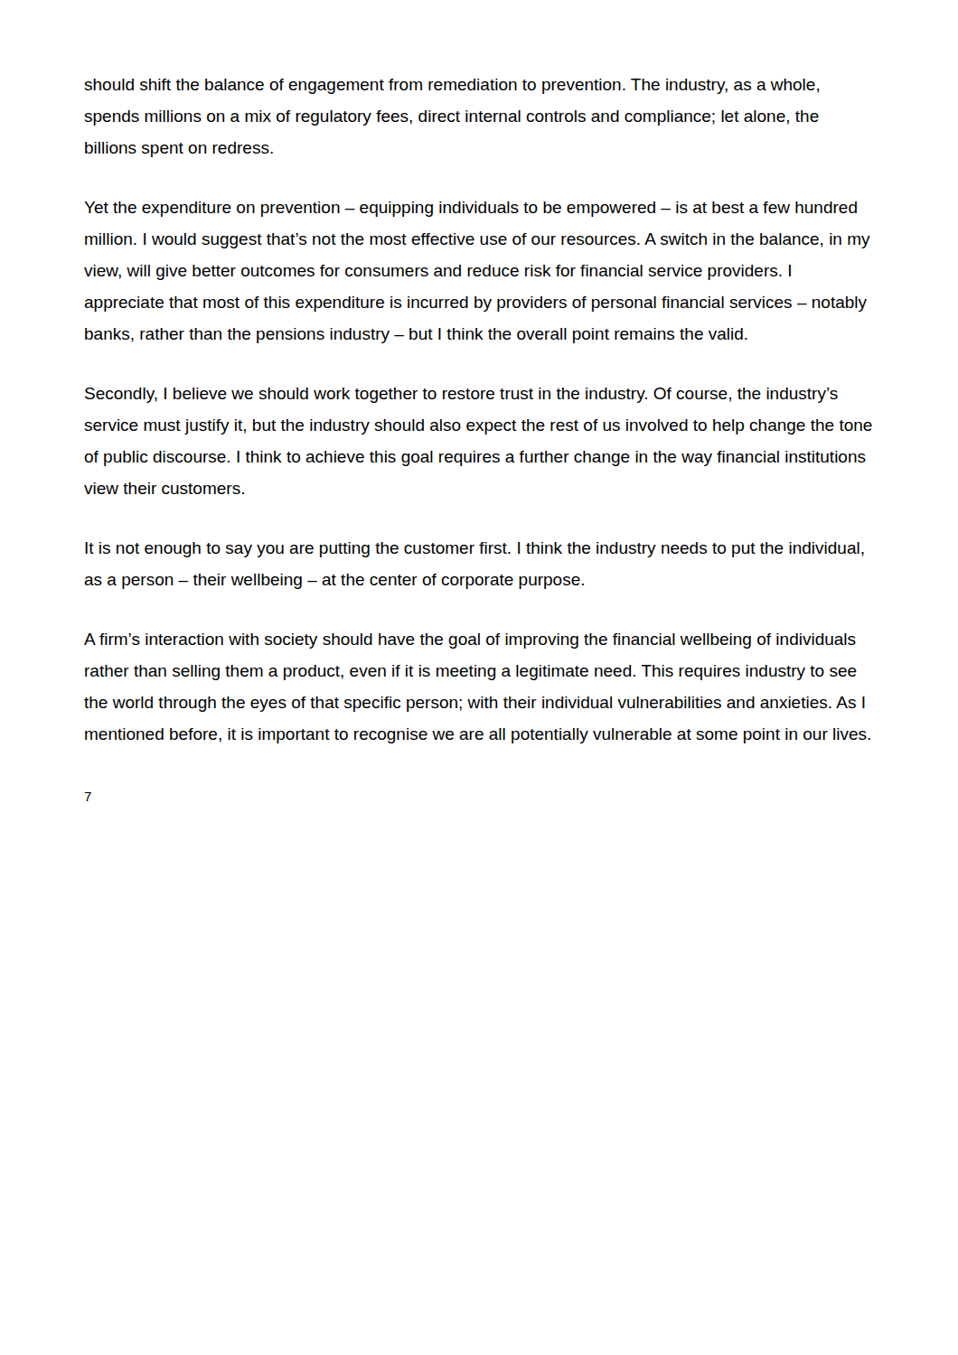should shift the balance of engagement from remediation to prevention. The industry, as a whole, spends millions on a mix of regulatory fees, direct internal controls and compliance; let alone, the billions spent on redress.
Yet the expenditure on prevention – equipping individuals to be empowered – is at best a few hundred million. I would suggest that’s not the most effective use of our resources. A switch in the balance, in my view, will give better outcomes for consumers and reduce risk for financial service providers. I appreciate that most of this expenditure is incurred by providers of personal financial services – notably banks, rather than the pensions industry – but I think the overall point remains the valid.
Secondly, I believe we should work together to restore trust in the industry. Of course, the industry’s service must justify it, but the industry should also expect the rest of us involved to help change the tone of public discourse. I think to achieve this goal requires a further change in the way financial institutions view their customers.
It is not enough to say you are putting the customer first. I think the industry needs to put the individual, as a person – their wellbeing – at the center of corporate purpose.
A firm’s interaction with society should have the goal of improving the financial wellbeing of individuals rather than selling them a product, even if it is meeting a legitimate need. This requires industry to see the world through the eyes of that specific person; with their individual vulnerabilities and anxieties. As I mentioned before, it is important to recognise we are all potentially vulnerable at some point in our lives.
7